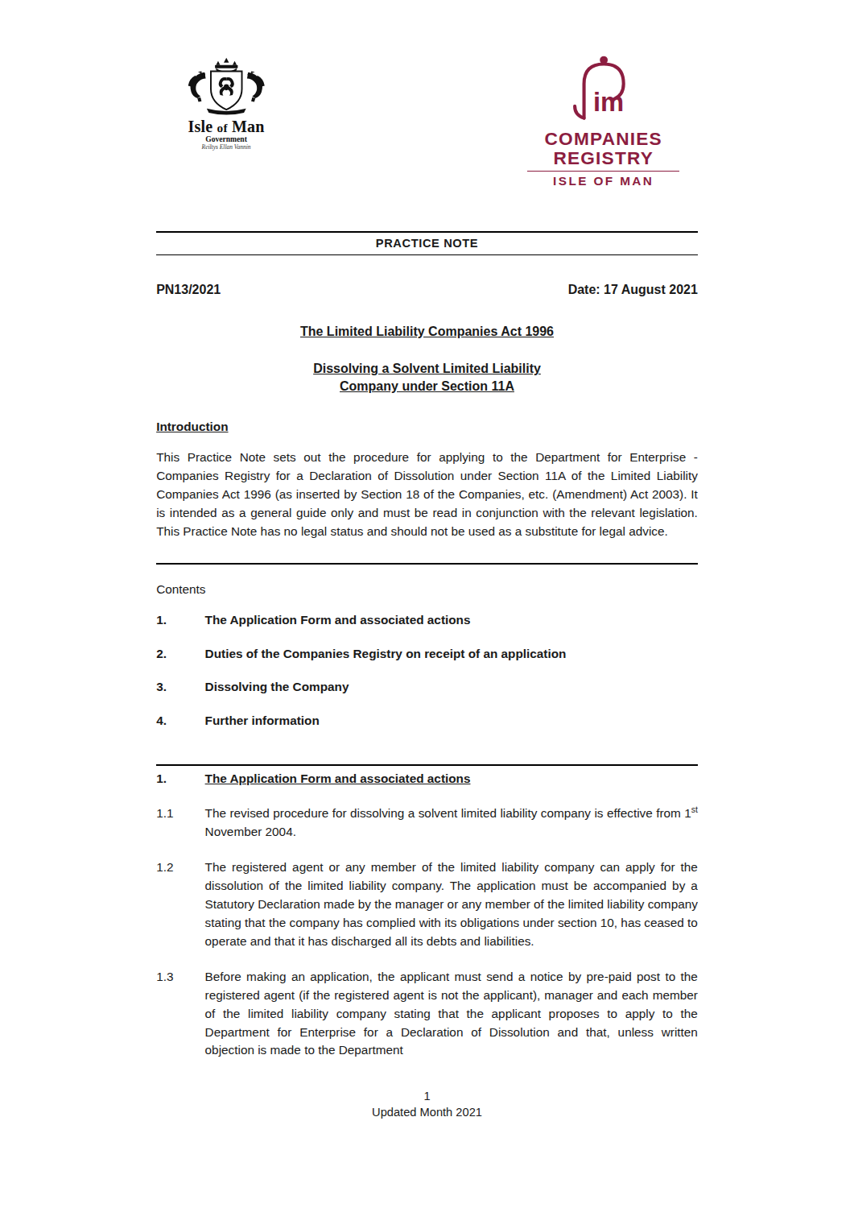Isle of Man
Government
Reiltys Ellan Vannin
im
COMPANIES
REGISTRY
ISLE OF MAN
PRACTICE NOTE
PN13/2021
Date: 17 August 2021
The Limited Liability Companies Act 1996
Dissolving a Solvent Limited Liability
Company under Section 11A
Introduction
This Practice Note sets out the procedure for applying to the Department for Enterprise - Companies Registry for a Declaration of Dissolution under Section 11A of the Limited Liability Companies Act 1996 (as inserted by Section 18 of the Companies, etc. (Amendment) Act 2003). It is intended as a general guide only and must be read in conjunction with the relevant legislation. This Practice Note has no legal status and should not be used as a substitute for legal advice.
Contents
The Application Form and associated actions
Duties of the Companies Registry on receipt of an application
Dissolving the Company
Further information
1. The Application Form and associated actions
1.1 The revised procedure for dissolving a solvent limited liability company is effective from 1st November 2004.
1.2 The registered agent or any member of the limited liability company can apply for the dissolution of the limited liability company. The application must be accompanied by a Statutory Declaration made by the manager or any member of the limited liability company stating that the company has complied with its obligations under section 10, has ceased to operate and that it has discharged all its debts and liabilities.
1.3 Before making an application, the applicant must send a notice by pre-paid post to the registered agent (if the registered agent is not the applicant), manager and each member of the limited liability company stating that the applicant proposes to apply to the Department for Enterprise for a Declaration of Dissolution and that, unless written objection is made to the Department
1
Updated Month 2021